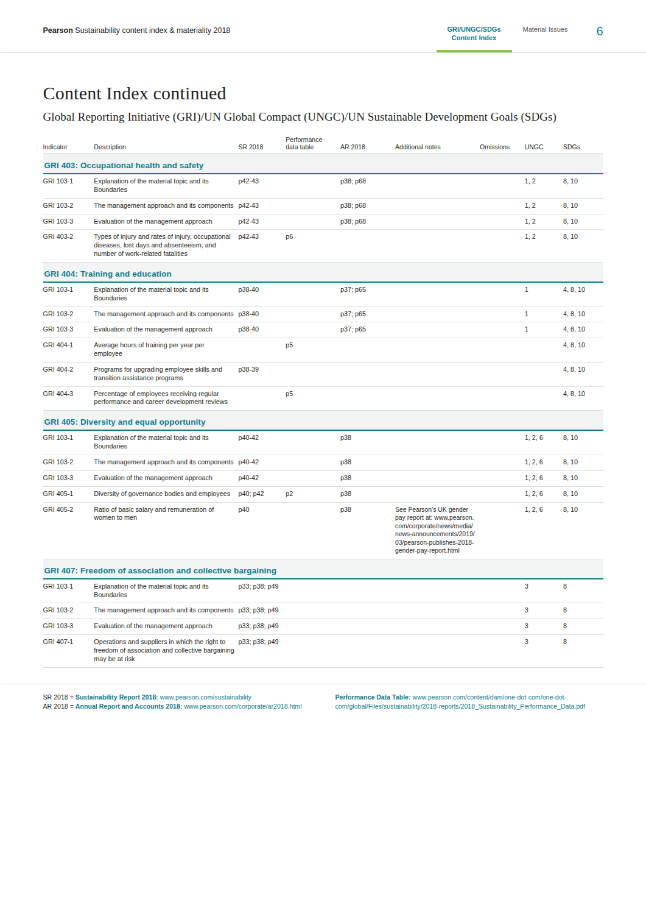Pearson Sustainability content index & materiality 2018
GRI/UNGC/SDGs
Content Index
Material Issues
6
Content Index continued
Global Reporting Initiative (GRI)/UN Global Compact (UNGC)/UN Sustainable Development Goals (SDGs)
| Indicator | Description | SR 2018 | Performance data table | AR 2018 | Additional notes | Omissions | UNGC | SDGs |
| --- | --- | --- | --- | --- | --- | --- | --- | --- |
| GRI 403: Occupational health and safety |
| GRI 103-1 | Explanation of the material topic and its Boundaries | p42-43 | | p38; p68 | | | 1, 2 | 8, 10 |
| GRI 103-2 | The management approach and its components | p42-43 | | p38; p68 | | | 1, 2 | 8, 10 |
| GRI 103-3 | Evaluation of the management approach | p42-43 | | p38; p68 | | | 1, 2 | 8, 10 |
| GRI 403-2 | Types of injury and rates of injury, occupational diseases, lost days and absenteeism, and number of work-related fatalities | p42-43 | p6 | | | | 1, 2 | 8, 10 |
| GRI 404: Training and education |
| GRI 103-1 | Explanation of the material topic and its Boundaries | p38-40 | | p37; p65 | | | 1 | 4, 8, 10 |
| GRI 103-2 | The management approach and its components | p38-40 | | p37; p65 | | | 1 | 4, 8, 10 |
| GRI 103-3 | Evaluation of the management approach | p38-40 | | p37; p65 | | | 1 | 4, 8, 10 |
| GRI 404-1 | Average hours of training per year per employee | | p5 | | | | | 4, 8, 10 |
| GRI 404-2 | Programs for upgrading employee skills and transition assistance programs | p38-39 | | | | | | 4, 8, 10 |
| GRI 404-3 | Percentage of employees receiving regular performance and career development reviews | | p5 | | | | | 4, 8, 10 |
| GRI 405: Diversity and equal opportunity |
| GRI 103-1 | Explanation of the material topic and its Boundaries | p40-42 | | p38 | | | 1, 2, 6 | 8, 10 |
| GRI 103-2 | The management approach and its components | p40-42 | | p38 | | | 1, 2, 6 | 8, 10 |
| GRI 103-3 | Evaluation of the management approach | p40-42 | | p38 | | | 1, 2, 6 | 8, 10 |
| GRI 405-1 | Diversity of governance bodies and employees | p40; p42 | p2 | p38 | | | 1, 2, 6 | 8, 10 |
| GRI 405-2 | Ratio of basic salary and remuneration of women to men | p40 | | p38 | See Pearson’s UK gender pay report at: www.pearson.com/corporate/news/media/news-announcements/2019/03/pearson-publishes-2018-gender-pay-report.html | | 1, 2, 6 | 8, 10 |
| GRI 407: Freedom of association and collective bargaining |
| GRI 103-1 | Explanation of the material topic and its Boundaries | p33; p38; p49 | | | | | 3 | 8 |
| GRI 103-2 | The management approach and its components | p33; p38; p49 | | | | | 3 | 8 |
| GRI 103-3 | Evaluation of the management approach | p33; p38; p49 | | | | | 3 | 8 |
| GRI 407-1 | Operations and suppliers in which the right to freedom of association and collective bargaining may be at risk | p33; p38; p49 | | | | | 3 | 8 |
SR 2018 = Sustainability Report 2018: www.pearson.com/sustainability
AR 2018 = Annual Report and Accounts 2018: www.pearson.com/corporate/ar2018.html
Performance Data Table: www.pearson.com/content/dam/one-dot-com/one-dot-com/global/Files/sustainability/2018-reports/2018_Sustainability_Performance_Data.pdf